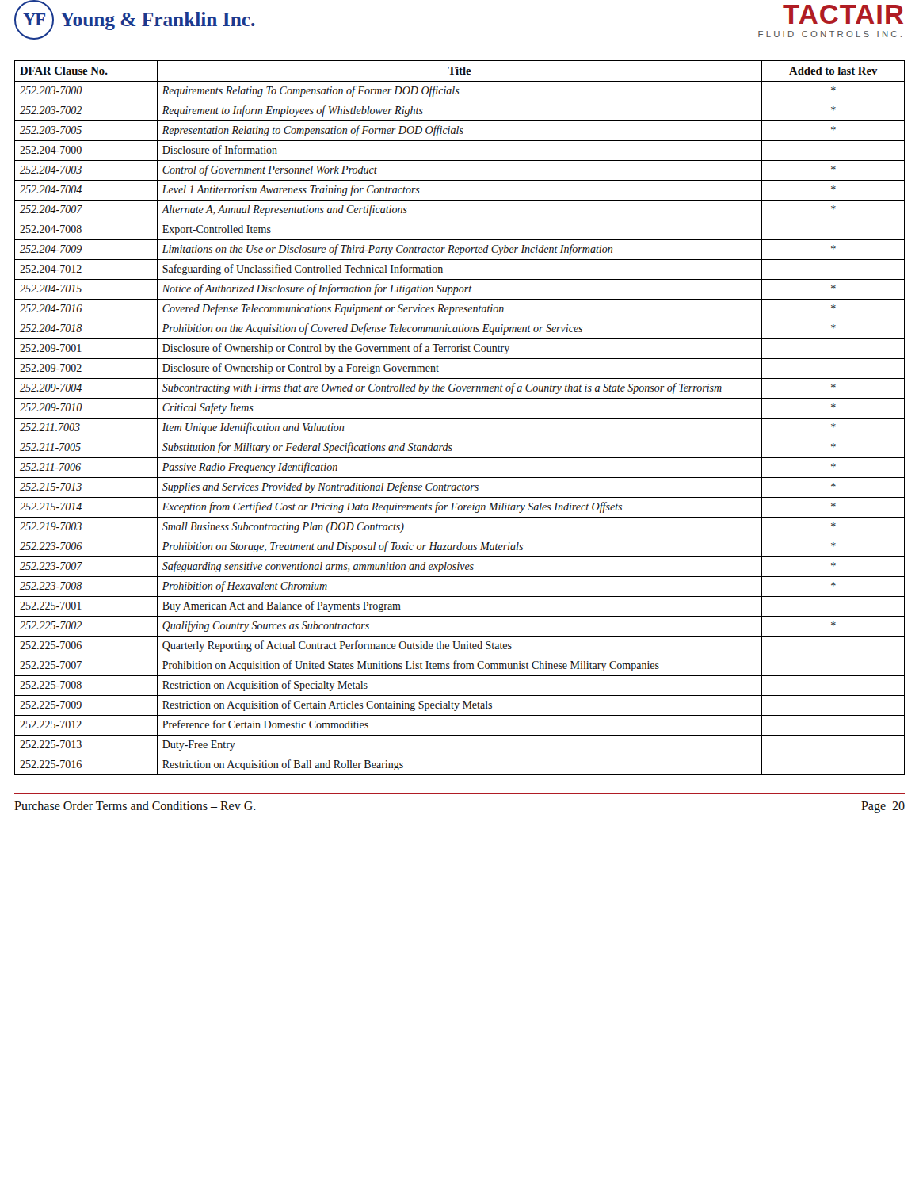YF
Young & Franklin Inc.
TACTAIR
FLUID CONTROLS INC.
| DFAR Clause No. | Title | Added to last Rev |
| --- | --- | --- |
| 252.203-7000 | Requirements Relating To Compensation of Former DOD Officials | * |
| 252.203-7002 | Requirement to Inform Employees of Whistleblower Rights | * |
| 252.203-7005 | Representation Relating to Compensation of Former DOD Officials | * |
| 252.204-7000 | Disclosure of Information | |
| 252.204-7003 | Control of Government Personnel Work Product | * |
| 252.204-7004 | Level 1 Antiterrorism Awareness Training for Contractors | * |
| 252.204-7007 | Alternate A, Annual Representations and Certifications | * |
| 252.204-7008 | Export-Controlled Items | |
| 252.204-7009 | Limitations on the Use or Disclosure of Third-Party Contractor Reported Cyber Incident Information | * |
| 252.204-7012 | Safeguarding of Unclassified Controlled Technical Information | |
| 252.204-7015 | Notice of Authorized Disclosure of Information for Litigation Support | * |
| 252.204-7016 | Covered Defense Telecommunications Equipment or Services Representation | * |
| 252.204-7018 | Prohibition on the Acquisition of Covered Defense Telecommunications Equipment or Services | * |
| 252.209-7001 | Disclosure of Ownership or Control by the Government of a Terrorist Country | |
| 252.209-7002 | Disclosure of Ownership or Control by a Foreign Government | |
| 252.209-7004 | Subcontracting with Firms that are Owned or Controlled by the Government of a Country that is a State Sponsor of Terrorism | * |
| 252.209-7010 | Critical Safety Items | * |
| 252.211.7003 | Item Unique Identification and Valuation | * |
| 252.211-7005 | Substitution for Military or Federal Specifications and Standards | * |
| 252.211-7006 | Passive Radio Frequency Identification | * |
| 252.215-7013 | Supplies and Services Provided by Nontraditional Defense Contractors | * |
| 252.215-7014 | Exception from Certified Cost or Pricing Data Requirements for Foreign Military Sales Indirect Offsets | * |
| 252.219-7003 | Small Business Subcontracting Plan (DOD Contracts) | * |
| 252.223-7006 | Prohibition on Storage, Treatment and Disposal of Toxic or Hazardous Materials | * |
| 252.223-7007 | Safeguarding sensitive conventional arms, ammunition and explosives | * |
| 252.223-7008 | Prohibition of Hexavalent Chromium | * |
| 252.225-7001 | Buy American Act and Balance of Payments Program | |
| 252.225-7002 | Qualifying Country Sources as Subcontractors | * |
| 252.225-7006 | Quarterly Reporting of Actual Contract Performance Outside the United States | |
| 252.225-7007 | Prohibition on Acquisition of United States Munitions List Items from Communist Chinese Military Companies | |
| 252.225-7008 | Restriction on Acquisition of Specialty Metals | |
| 252.225-7009 | Restriction on Acquisition of Certain Articles Containing Specialty Metals | |
| 252.225-7012 | Preference for Certain Domestic Commodities | |
| 252.225-7013 | Duty-Free Entry | |
| 252.225-7016 | Restriction on Acquisition of Ball and Roller Bearings | |
Purchase Order Terms and Conditions – Rev G.
Page 20